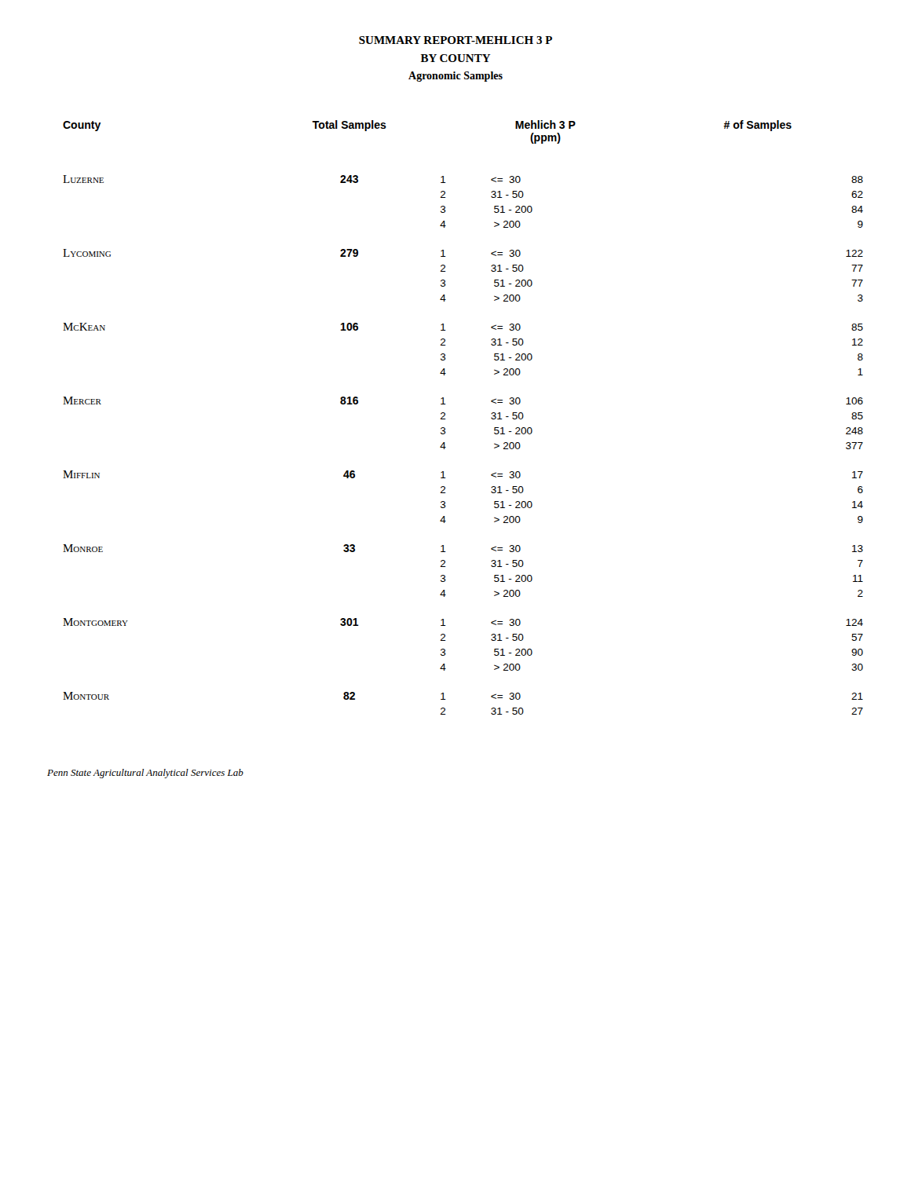SUMMARY REPORT-MEHLICH 3 P
BY COUNTY
Agronomic Samples
| County | Total Samples | Mehlich 3 P (ppm) | # of Samples |
| --- | --- | --- | --- |
| Luzerne | 243 | / 1 / <= 30 / 88 / / 2 / 31 - 50 / 62 / / 3 / 51 - 200 / 84 / / 4 / > 200 / 9 / |
| Lycoming | 279 | / 1 / <= 30 / 122 / / 2 / 31 - 50 / 77 / / 3 / 51 - 200 / 77 / / 4 / > 200 / 3 / |
| McKean | 106 | / 1 / <= 30 / 85 / / 2 / 31 - 50 / 12 / / 3 / 51 - 200 / 8 / / 4 / > 200 / 1 / |
| Mercer | 816 | / 1 / <= 30 / 106 / / 2 / 31 - 50 / 85 / / 3 / 51 - 200 / 248 / / 4 / > 200 / 377 / |
| Mifflin | 46 | / 1 / <= 30 / 17 / / 2 / 31 - 50 / 6 / / 3 / 51 - 200 / 14 / / 4 / > 200 / 9 / |
| Monroe | 33 | / 1 / <= 30 / 13 / / 2 / 31 - 50 / 7 / / 3 / 51 - 200 / 11 / / 4 / > 200 / 2 / |
| Montgomery | 301 | / 1 / <= 30 / 124 / / 2 / 31 - 50 / 57 / / 3 / 51 - 200 / 90 / / 4 / > 200 / 30 / |
| Montour | 82 | / 1 / <= 30 / 21 / / 2 / 31 - 50 / 27 / |
Penn State Agricultural Analytical Services Lab